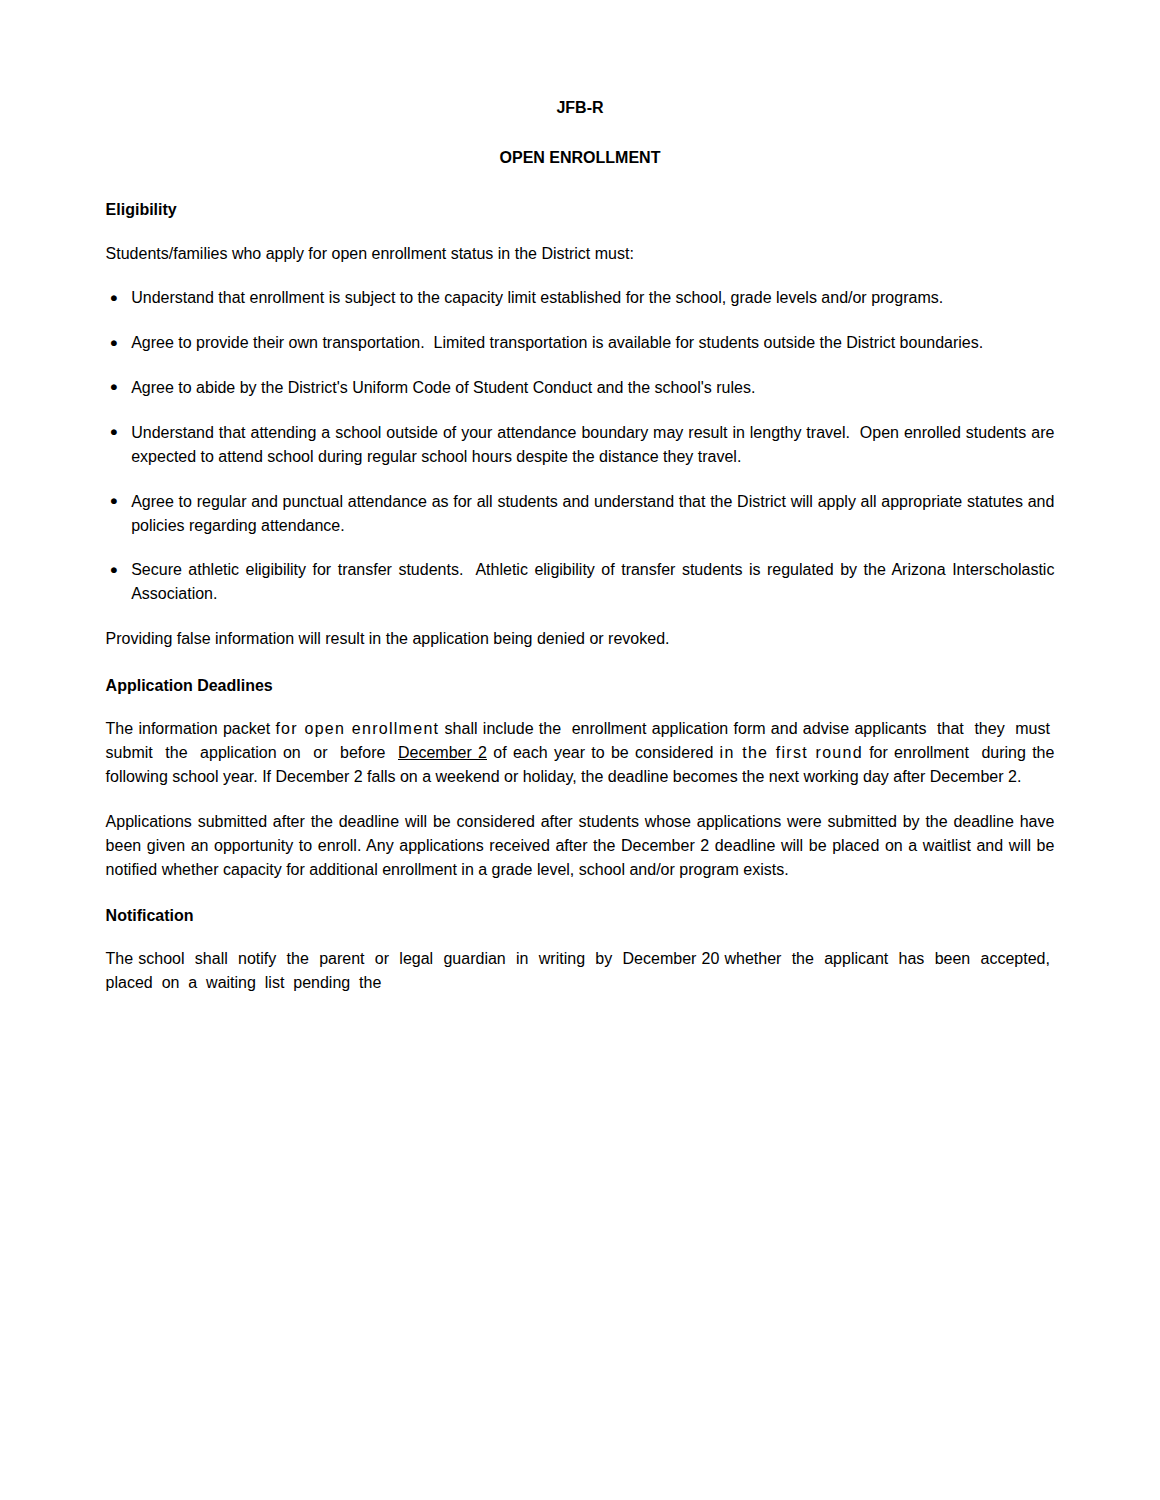JFB-R
OPEN ENROLLMENT
Eligibility
Students/families who apply for open enrollment status in the District must:
Understand that enrollment is subject to the capacity limit established for the school, grade levels and/or programs.
Agree to provide their own transportation. Limited transportation is available for students outside the District boundaries.
Agree to abide by the District's Uniform Code of Student Conduct and the school's rules.
Understand that attending a school outside of your attendance boundary may result in lengthy travel. Open enrolled students are expected to attend school during regular school hours despite the distance they travel.
Agree to regular and punctual attendance as for all students and understand that the District will apply all appropriate statutes and policies regarding attendance.
Secure athletic eligibility for transfer students. Athletic eligibility of transfer students is regulated by the Arizona Interscholastic Association.
Providing false information will result in the application being denied or revoked.
Application Deadlines
The information packet for open enrollment shall include the enrollment application form and advise applicants that they must submit the application on or before December 2 of each year to be considered in the first round for enrollment during the following school year. If December 2 falls on a weekend or holiday, the deadline becomes the next working day after December 2.
Applications submitted after the deadline will be considered after students whose applications were submitted by the deadline have been given an opportunity to enroll. Any applications received after the December 2 deadline will be placed on a waitlist and will be notified whether capacity for additional enrollment in a grade level, school and/or program exists.
Notification
The school shall notify the parent or legal guardian in writing by December 20 whether the applicant has been accepted, placed on a waiting list pending the